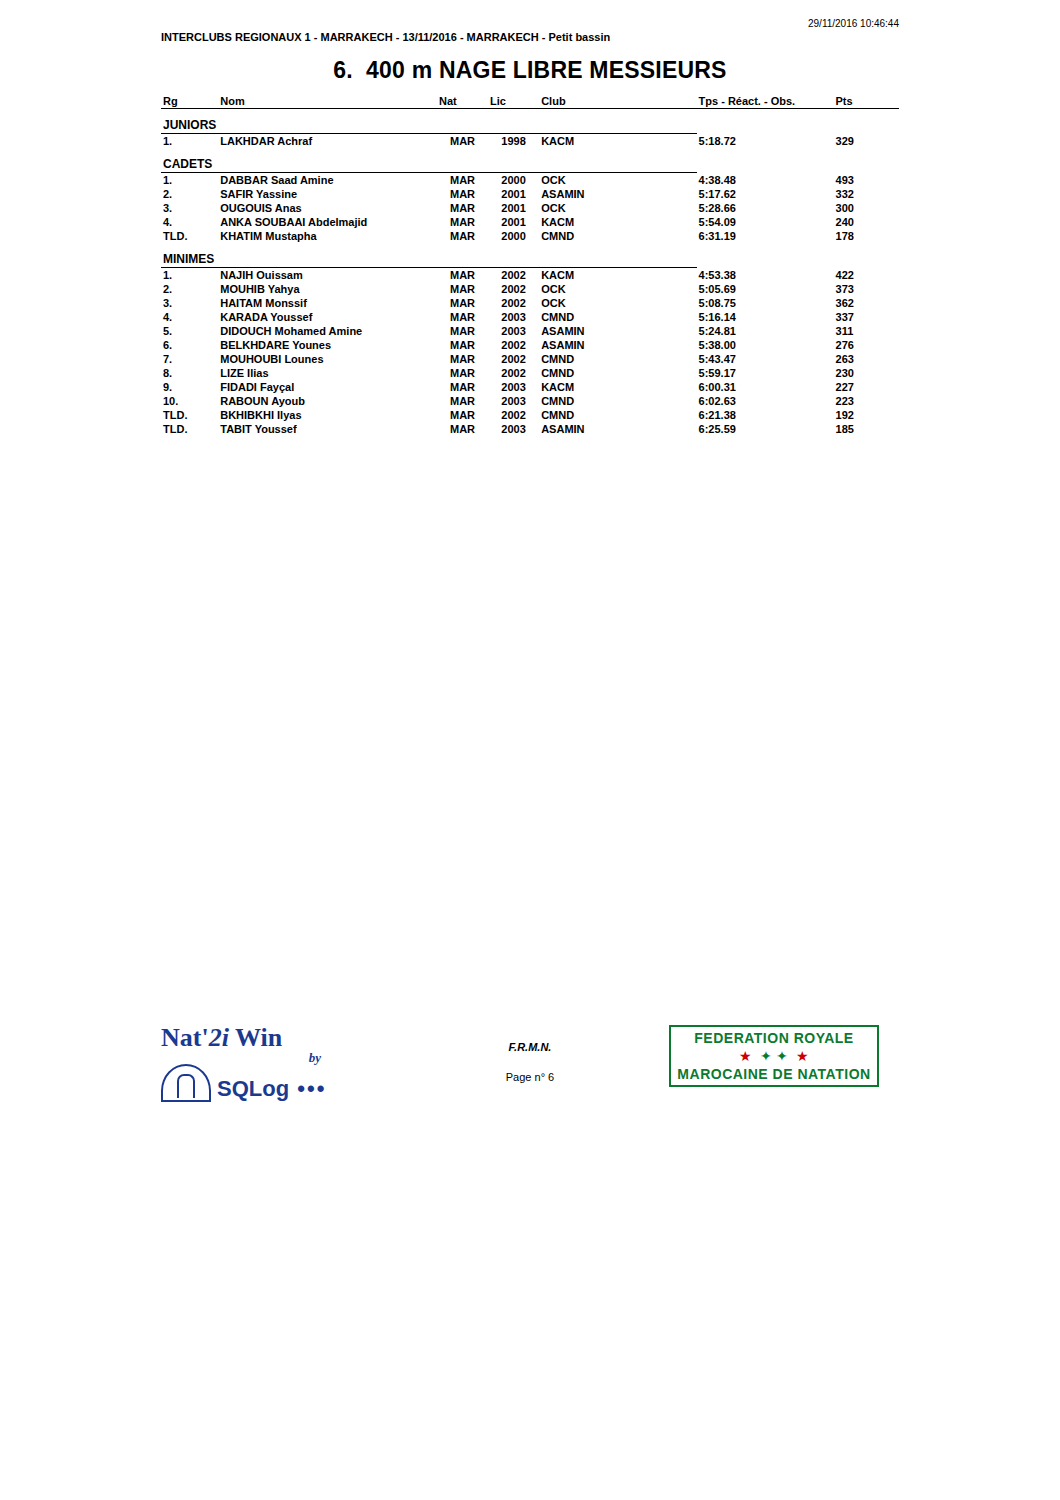29/11/2016 10:46:44
INTERCLUBS REGIONAUX 1 - MARRAKECH - 13/11/2016 - MARRAKECH - Petit bassin
6. 400 m NAGE LIBRE MESSIEURS
| Rg | Nom | Nat | Lic | Club | Tps - Réact. - Obs. | Pts |
| --- | --- | --- | --- | --- | --- | --- |
| JUNIORS | | |
| 1. | LAKHDAR Achraf | MAR | 1998 | KACM | 5:18.72 | 329 |
| CADETS | | |
| 1. | DABBAR Saad Amine | MAR | 2000 | OCK | 4:38.48 | 493 |
| 2. | SAFIR Yassine | MAR | 2001 | ASAMIN | 5:17.62 | 332 |
| 3. | OUGOUIS Anas | MAR | 2001 | OCK | 5:28.66 | 300 |
| 4. | ANKA SOUBAAI Abdelmajid | MAR | 2001 | KACM | 5:54.09 | 240 |
| TLD. | KHATIM Mustapha | MAR | 2000 | CMND | 6:31.19 | 178 |
| MINIMES | | |
| 1. | NAJIH Ouissam | MAR | 2002 | KACM | 4:53.38 | 422 |
| 2. | MOUHIB Yahya | MAR | 2002 | OCK | 5:05.69 | 373 |
| 3. | HAITAM Monssif | MAR | 2002 | OCK | 5:08.75 | 362 |
| 4. | KARADA Youssef | MAR | 2003 | CMND | 5:16.14 | 337 |
| 5. | DIDOUCH Mohamed Amine | MAR | 2003 | ASAMIN | 5:24.81 | 311 |
| 6. | BELKHDARE Younes | MAR | 2002 | ASAMIN | 5:38.00 | 276 |
| 7. | MOUHOUBI Lounes | MAR | 2002 | CMND | 5:43.47 | 263 |
| 8. | LIZE Ilias | MAR | 2002 | CMND | 5:59.17 | 230 |
| 9. | FIDADI Fayçal | MAR | 2003 | KACM | 6:00.31 | 227 |
| 10. | RABOUN Ayoub | MAR | 2003 | CMND | 6:02.63 | 223 |
| TLD. | BKHIBKHI Ilyas | MAR | 2002 | CMND | 6:21.38 | 192 |
| TLD. | TABIT Youssef | MAR | 2003 | ASAMIN | 6:25.59 | 185 |
Nat'2i Winby
SQLog •••
F.R.M.N.
Page n° 6
FEDERATION ROYALE
★ ✦ ✦ ★
MAROCAINE DE NATATION